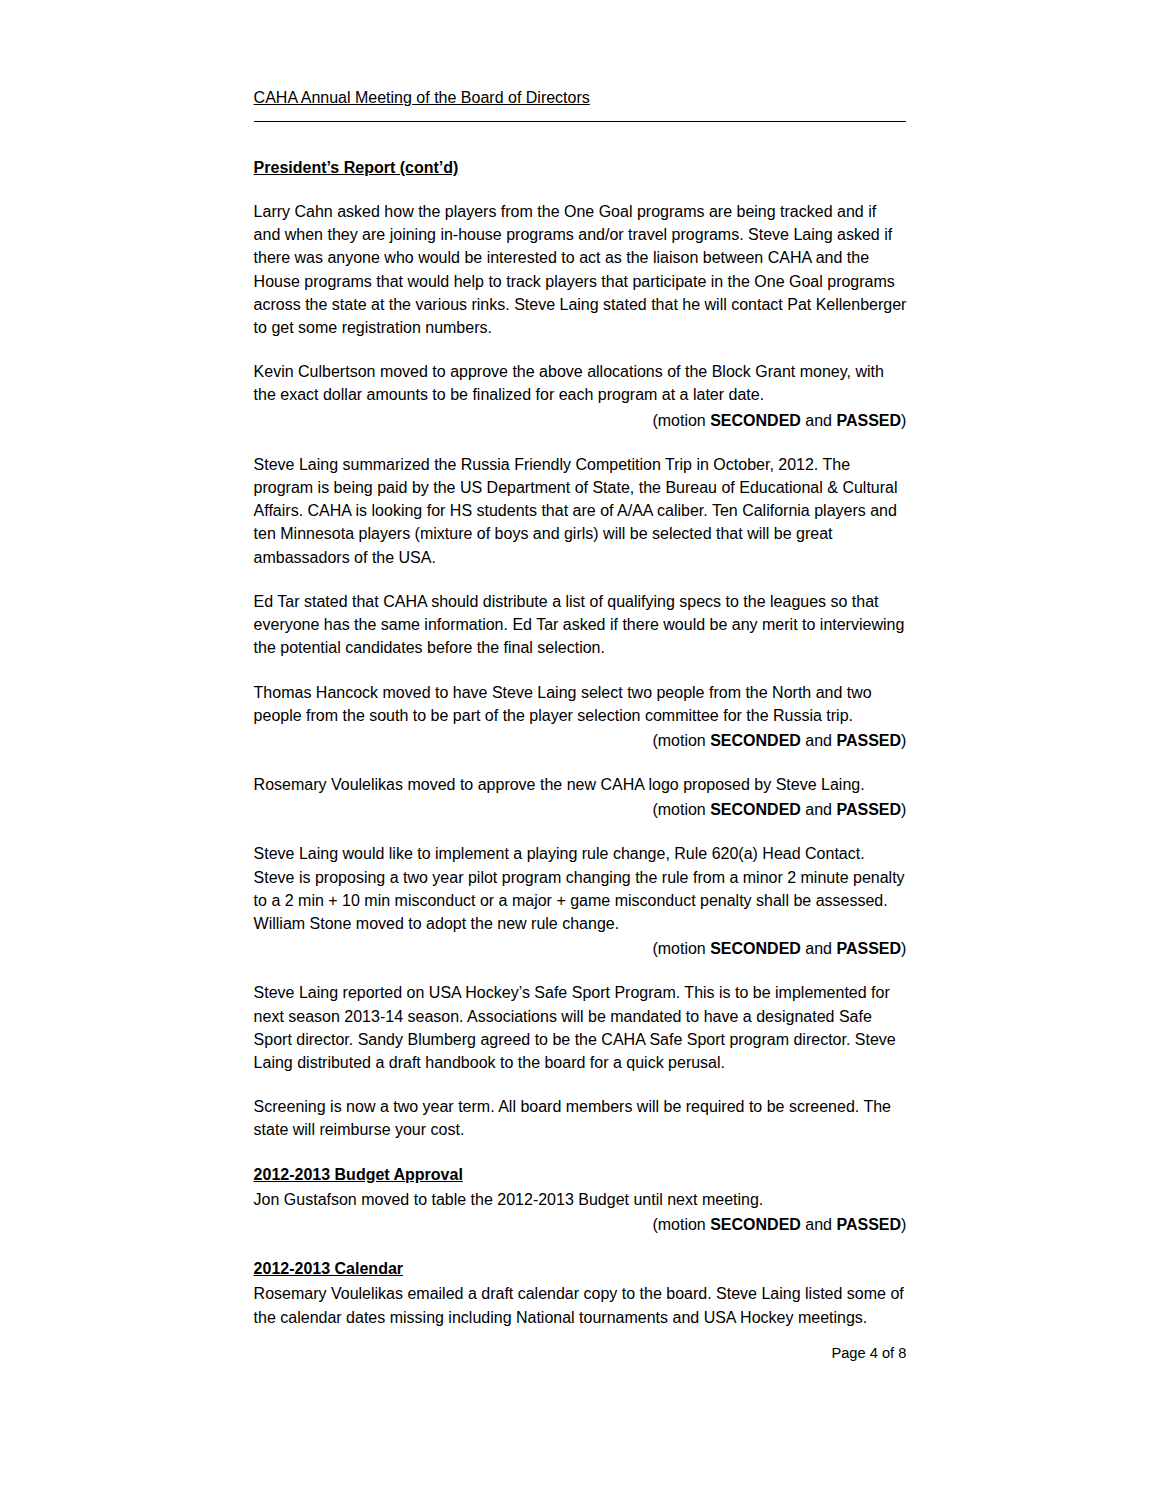CAHA Annual Meeting of the Board of Directors
President’s Report (cont’d)
Larry Cahn asked how the players from the One Goal programs are being tracked and if and when they are joining in-house programs and/or travel programs. Steve Laing asked if there was anyone who would be interested to act as the liaison between CAHA and the House programs that would help to track players that participate in the One Goal programs across the state at the various rinks. Steve Laing stated that he will contact Pat Kellenberger to get some registration numbers.
Kevin Culbertson moved to approve the above allocations of the Block Grant money, with the exact dollar amounts to be finalized for each program at a later date.
(motion SECONDED and PASSED)
Steve Laing summarized the Russia Friendly Competition Trip in October, 2012. The program is being paid by the US Department of State, the Bureau of Educational & Cultural Affairs. CAHA is looking for HS students that are of A/AA caliber. Ten California players and ten Minnesota players (mixture of boys and girls) will be selected that will be great ambassadors of the USA.
Ed Tar stated that CAHA should distribute a list of qualifying specs to the leagues so that everyone has the same information. Ed Tar asked if there would be any merit to interviewing the potential candidates before the final selection.
Thomas Hancock moved to have Steve Laing select two people from the North and two people from the south to be part of the player selection committee for the Russia trip.
(motion SECONDED and PASSED)
Rosemary Voulelikas moved to approve the new CAHA logo proposed by Steve Laing.
(motion SECONDED and PASSED)
Steve Laing would like to implement a playing rule change, Rule 620(a) Head Contact. Steve is proposing a two year pilot program changing the rule from a minor 2 minute penalty to a 2 min + 10 min misconduct or a major + game misconduct penalty shall be assessed. William Stone moved to adopt the new rule change.
(motion SECONDED and PASSED)
Steve Laing reported on USA Hockey’s Safe Sport Program. This is to be implemented for next season 2013-14 season. Associations will be mandated to have a designated Safe Sport director. Sandy Blumberg agreed to be the CAHA Safe Sport program director. Steve Laing distributed a draft handbook to the board for a quick perusal.
Screening is now a two year term. All board members will be required to be screened. The state will reimburse your cost.
2012-2013 Budget Approval
Jon Gustafson moved to table the 2012-2013 Budget until next meeting.
(motion SECONDED and PASSED)
2012-2013 Calendar
Rosemary Voulelikas emailed a draft calendar copy to the board. Steve Laing listed some of the calendar dates missing including National tournaments and USA Hockey meetings.
Page 4 of 8